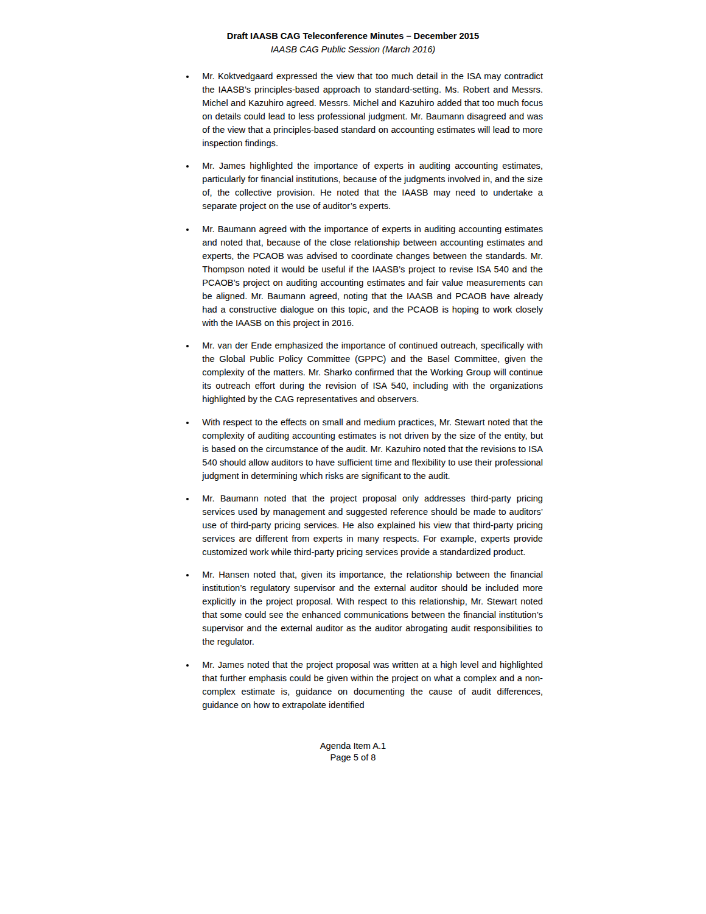Draft IAASB CAG Teleconference Minutes – December 2015
IAASB CAG Public Session (March 2016)
Mr. Koktvedgaard expressed the view that too much detail in the ISA may contradict the IAASB’s principles-based approach to standard-setting. Ms. Robert and Messrs. Michel and Kazuhiro agreed. Messrs. Michel and Kazuhiro added that too much focus on details could lead to less professional judgment. Mr. Baumann disagreed and was of the view that a principles-based standard on accounting estimates will lead to more inspection findings.
Mr. James highlighted the importance of experts in auditing accounting estimates, particularly for financial institutions, because of the judgments involved in, and the size of, the collective provision. He noted that the IAASB may need to undertake a separate project on the use of auditor’s experts.
Mr. Baumann agreed with the importance of experts in auditing accounting estimates and noted that, because of the close relationship between accounting estimates and experts, the PCAOB was advised to coordinate changes between the standards. Mr. Thompson noted it would be useful if the IAASB’s project to revise ISA 540 and the PCAOB’s project on auditing accounting estimates and fair value measurements can be aligned. Mr. Baumann agreed, noting that the IAASB and PCAOB have already had a constructive dialogue on this topic, and the PCAOB is hoping to work closely with the IAASB on this project in 2016.
Mr. van der Ende emphasized the importance of continued outreach, specifically with the Global Public Policy Committee (GPPC) and the Basel Committee, given the complexity of the matters. Mr. Sharko confirmed that the Working Group will continue its outreach effort during the revision of ISA 540, including with the organizations highlighted by the CAG representatives and observers.
With respect to the effects on small and medium practices, Mr. Stewart noted that the complexity of auditing accounting estimates is not driven by the size of the entity, but is based on the circumstance of the audit. Mr. Kazuhiro noted that the revisions to ISA 540 should allow auditors to have sufficient time and flexibility to use their professional judgment in determining which risks are significant to the audit.
Mr. Baumann noted that the project proposal only addresses third-party pricing services used by management and suggested reference should be made to auditors’ use of third-party pricing services. He also explained his view that third-party pricing services are different from experts in many respects. For example, experts provide customized work while third-party pricing services provide a standardized product.
Mr. Hansen noted that, given its importance, the relationship between the financial institution’s regulatory supervisor and the external auditor should be included more explicitly in the project proposal. With respect to this relationship, Mr. Stewart noted that some could see the enhanced communications between the financial institution’s supervisor and the external auditor as the auditor abrogating audit responsibilities to the regulator.
Mr. James noted that the project proposal was written at a high level and highlighted that further emphasis could be given within the project on what a complex and a non-complex estimate is, guidance on documenting the cause of audit differences, guidance on how to extrapolate identified
Agenda Item A.1
Page 5 of 8